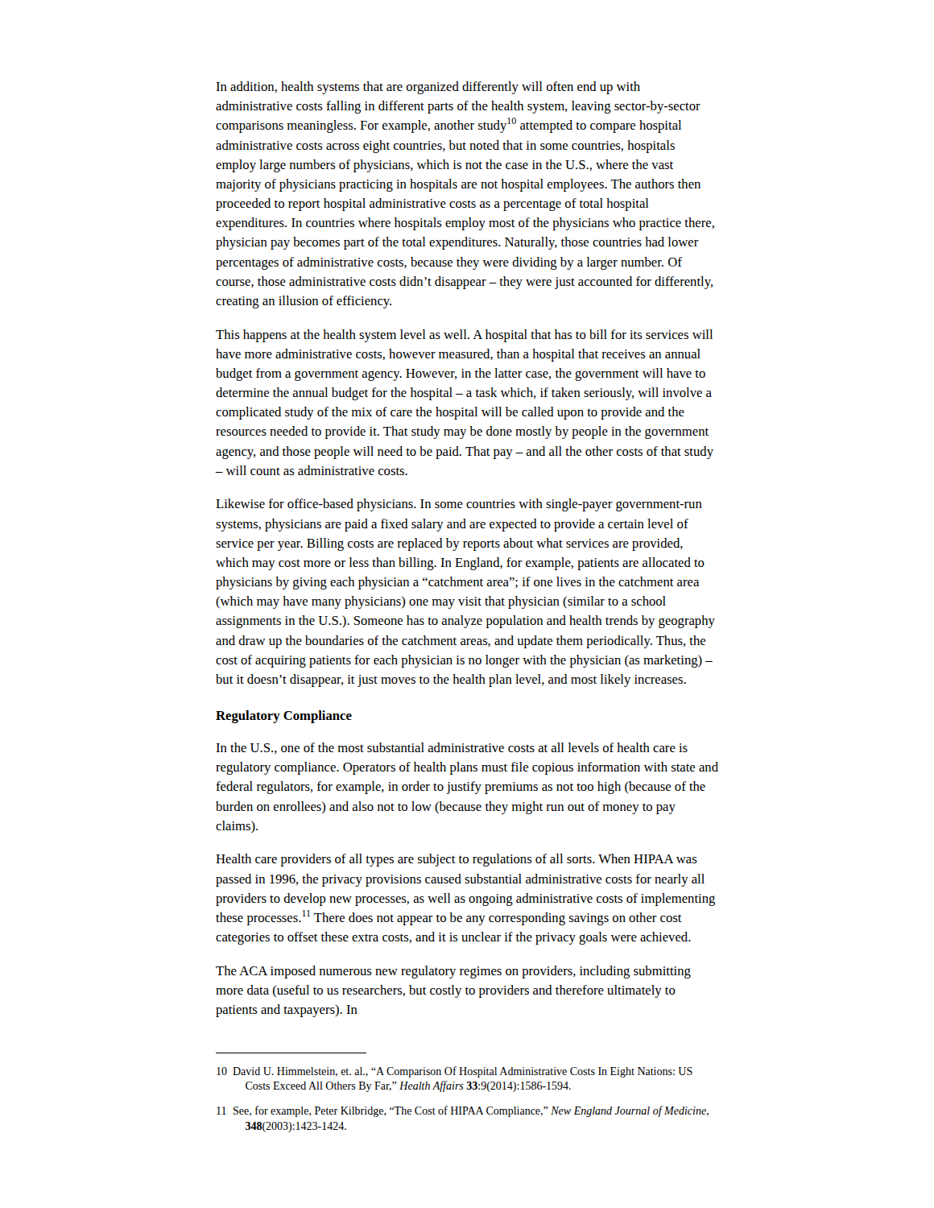In addition, health systems that are organized differently will often end up with administrative costs falling in different parts of the health system, leaving sector-by-sector comparisons meaningless. For example, another study10 attempted to compare hospital administrative costs across eight countries, but noted that in some countries, hospitals employ large numbers of physicians, which is not the case in the U.S., where the vast majority of physicians practicing in hospitals are not hospital employees. The authors then proceeded to report hospital administrative costs as a percentage of total hospital expenditures. In countries where hospitals employ most of the physicians who practice there, physician pay becomes part of the total expenditures. Naturally, those countries had lower percentages of administrative costs, because they were dividing by a larger number. Of course, those administrative costs didn’t disappear – they were just accounted for differently, creating an illusion of efficiency.
This happens at the health system level as well. A hospital that has to bill for its services will have more administrative costs, however measured, than a hospital that receives an annual budget from a government agency. However, in the latter case, the government will have to determine the annual budget for the hospital – a task which, if taken seriously, will involve a complicated study of the mix of care the hospital will be called upon to provide and the resources needed to provide it. That study may be done mostly by people in the government agency, and those people will need to be paid. That pay – and all the other costs of that study – will count as administrative costs.
Likewise for office-based physicians. In some countries with single-payer government-run systems, physicians are paid a fixed salary and are expected to provide a certain level of service per year. Billing costs are replaced by reports about what services are provided, which may cost more or less than billing. In England, for example, patients are allocated to physicians by giving each physician a “catchment area”; if one lives in the catchment area (which may have many physicians) one may visit that physician (similar to a school assignments in the U.S.). Someone has to analyze population and health trends by geography and draw up the boundaries of the catchment areas, and update them periodically. Thus, the cost of acquiring patients for each physician is no longer with the physician (as marketing) – but it doesn’t disappear, it just moves to the health plan level, and most likely increases.
Regulatory Compliance
In the U.S., one of the most substantial administrative costs at all levels of health care is regulatory compliance. Operators of health plans must file copious information with state and federal regulators, for example, in order to justify premiums as not too high (because of the burden on enrollees) and also not to low (because they might run out of money to pay claims).
Health care providers of all types are subject to regulations of all sorts. When HIPAA was passed in 1996, the privacy provisions caused substantial administrative costs for nearly all providers to develop new processes, as well as ongoing administrative costs of implementing these processes.11 There does not appear to be any corresponding savings on other cost categories to offset these extra costs, and it is unclear if the privacy goals were achieved.
The ACA imposed numerous new regulatory regimes on providers, including submitting more data (useful to us researchers, but costly to providers and therefore ultimately to patients and taxpayers). In
10 David U. Himmelstein, et. al., “A Comparison Of Hospital Administrative Costs In Eight Nations: US Costs Exceed All Others By Far,” Health Affairs 33:9(2014):1586-1594.
11 See, for example, Peter Kilbridge, “The Cost of HIPAA Compliance,” New England Journal of Medicine, 348(2003):1423-1424.